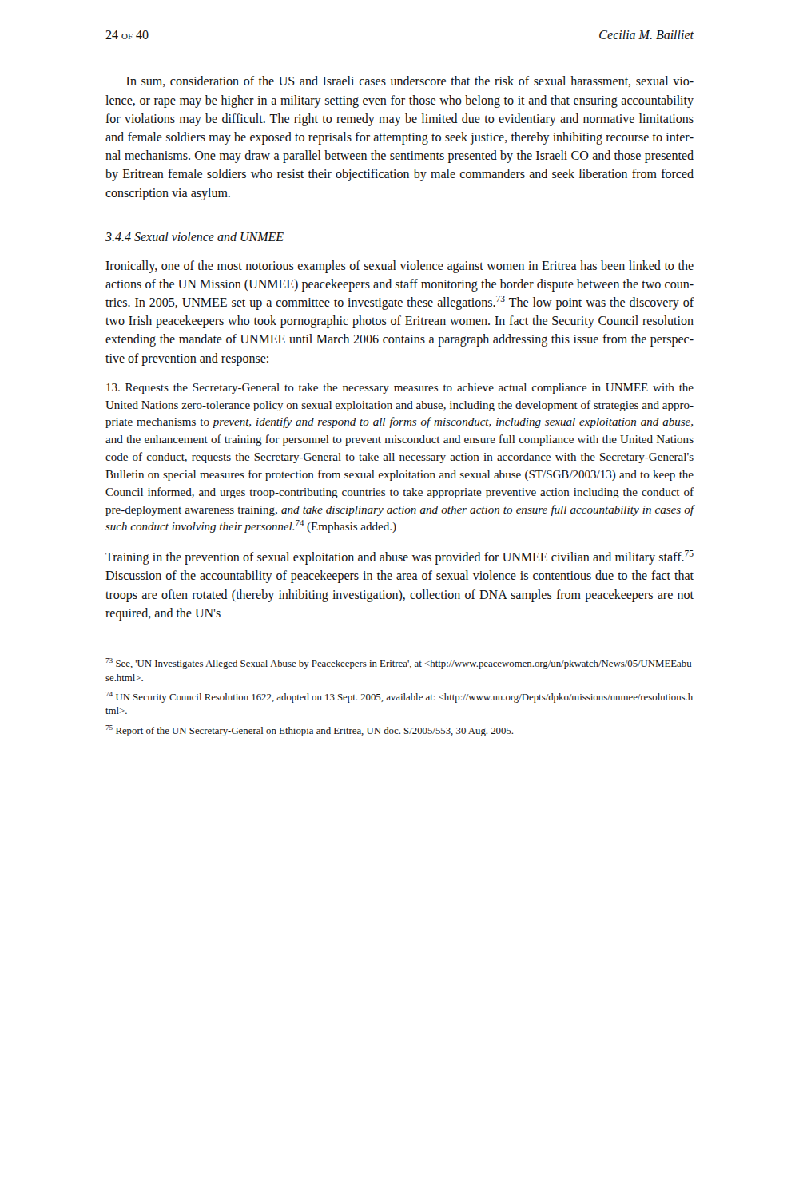24 of 40 Cecilia M. Bailliet
In sum, consideration of the US and Israeli cases underscore that the risk of sexual harassment, sexual violence, or rape may be higher in a military setting even for those who belong to it and that ensuring accountability for violations may be difficult. The right to remedy may be limited due to evidentiary and normative limitations and female soldiers may be exposed to reprisals for attempting to seek justice, thereby inhibiting recourse to internal mechanisms. One may draw a parallel between the sentiments presented by the Israeli CO and those presented by Eritrean female soldiers who resist their objectification by male commanders and seek liberation from forced conscription via asylum.
3.4.4 Sexual violence and UNMEE
Ironically, one of the most notorious examples of sexual violence against women in Eritrea has been linked to the actions of the UN Mission (UNMEE) peacekeepers and staff monitoring the border dispute between the two countries. In 2005, UNMEE set up a committee to investigate these allegations.73 The low point was the discovery of two Irish peacekeepers who took pornographic photos of Eritrean women. In fact the Security Council resolution extending the mandate of UNMEE until March 2006 contains a paragraph addressing this issue from the perspective of prevention and response:
13. Requests the Secretary-General to take the necessary measures to achieve actual compliance in UNMEE with the United Nations zero-tolerance policy on sexual exploitation and abuse, including the development of strategies and appropriate mechanisms to prevent, identify and respond to all forms of misconduct, including sexual exploitation and abuse, and the enhancement of training for personnel to prevent misconduct and ensure full compliance with the United Nations code of conduct, requests the Secretary-General to take all necessary action in accordance with the Secretary-General's Bulletin on special measures for protection from sexual exploitation and sexual abuse (ST/SGB/2003/13) and to keep the Council informed, and urges troop-contributing countries to take appropriate preventive action including the conduct of pre-deployment awareness training, and take disciplinary action and other action to ensure full accountability in cases of such conduct involving their personnel.74 (Emphasis added.)
Training in the prevention of sexual exploitation and abuse was provided for UNMEE civilian and military staff.75 Discussion of the accountability of peacekeepers in the area of sexual violence is contentious due to the fact that troops are often rotated (thereby inhibiting investigation), collection of DNA samples from peacekeepers are not required, and the UN's
73 See, 'UN Investigates Alleged Sexual Abuse by Peacekeepers in Eritrea', at <http://www.peacewomen.org/un/pkwatch/News/05/UNMEEabuse.html>.
74 UN Security Council Resolution 1622, adopted on 13 Sept. 2005, available at: <http://www.un.org/Depts/dpko/missions/unmee/resolutions.html>.
75 Report of the UN Secretary-General on Ethiopia and Eritrea, UN doc. S/2005/553, 30 Aug. 2005.